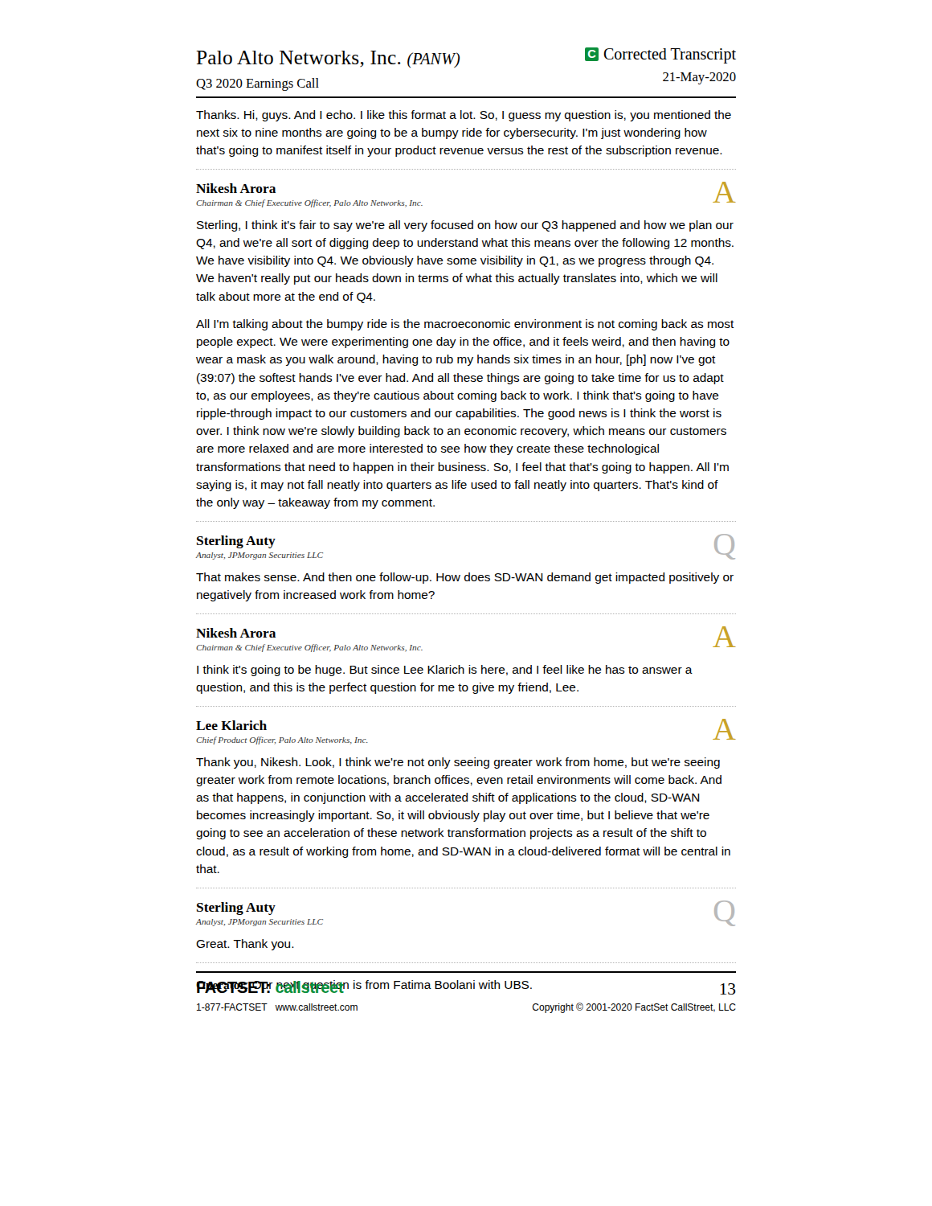Palo Alto Networks, Inc. (PANW)
Q3 2020 Earnings Call
CCorrected Transcript
21-May-2020
Thanks. Hi, guys. And I echo. I like this format a lot. So, I guess my question is, you mentioned the next six to nine months are going to be a bumpy ride for cybersecurity. I'm just wondering how that's going to manifest itself in your product revenue versus the rest of the subscription revenue.
A
Nikesh Arora
Chairman & Chief Executive Officer, Palo Alto Networks, Inc.
Sterling, I think it's fair to say we're all very focused on how our Q3 happened and how we plan our Q4, and we're all sort of digging deep to understand what this means over the following 12 months. We have visibility into Q4. We obviously have some visibility in Q1, as we progress through Q4. We haven't really put our heads down in terms of what this actually translates into, which we will talk about more at the end of Q4.
All I'm talking about the bumpy ride is the macroeconomic environment is not coming back as most people expect. We were experimenting one day in the office, and it feels weird, and then having to wear a mask as you walk around, having to rub my hands six times in an hour, [ph] now I've got (39:07) the softest hands I've ever had. And all these things are going to take time for us to adapt to, as our employees, as they're cautious about coming back to work. I think that's going to have ripple-through impact to our customers and our capabilities. The good news is I think the worst is over. I think now we're slowly building back to an economic recovery, which means our customers are more relaxed and are more interested to see how they create these technological transformations that need to happen in their business. So, I feel that that's going to happen. All I'm saying is, it may not fall neatly into quarters as life used to fall neatly into quarters. That's kind of the only way – takeaway from my comment.
Q
Sterling Auty
Analyst, JPMorgan Securities LLC
That makes sense. And then one follow-up. How does SD-WAN demand get impacted positively or negatively from increased work from home?
A
Nikesh Arora
Chairman & Chief Executive Officer, Palo Alto Networks, Inc.
I think it's going to be huge. But since Lee Klarich is here, and I feel like he has to answer a question, and this is the perfect question for me to give my friend, Lee.
A
Lee Klarich
Chief Product Officer, Palo Alto Networks, Inc.
Thank you, Nikesh. Look, I think we're not only seeing greater work from home, but we're seeing greater work from remote locations, branch offices, even retail environments will come back. And as that happens, in conjunction with a accelerated shift of applications to the cloud, SD-WAN becomes increasingly important. So, it will obviously play out over time, but I believe that we're going to see an acceleration of these network transformation projects as a result of the shift to cloud, as a result of working from home, and SD-WAN in a cloud-delivered format will be central in that.
Q
Sterling Auty
Analyst, JPMorgan Securities LLC
Great. Thank you.
Operator: Our next question is from Fatima Boolani with UBS.
FACTSET: callstreet
1-877-FACTSET www.callstreet.com
13
Copyright © 2001-2020 FactSet CallStreet, LLC